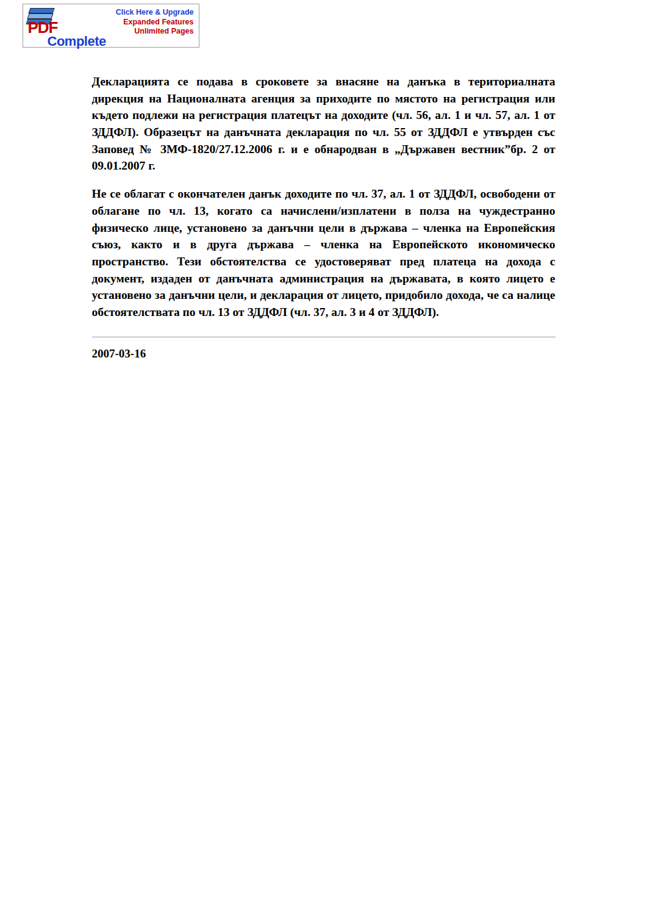Documents
Click Here & Upgrade
Expanded Features
Unlimited Pages
PDF
Complete
Декларацията се подава в сроковете за внасяне на данъка в териториалната дирекция на Националната агенция за приходите по мястото на регистрация или където подлежи на регистрация платецът на доходите (чл. 56, ал. 1 и чл. 57, ал. 1 от ЗДДФЛ). Образецът на данъчната декларация по чл. 55 от ЗДДФЛ е утвърден със Заповед № ЗМФ-1820/27.12.2006 г. и е обнародван в „Държавен вестник”бр. 2 от 09.01.2007 г.
Не се облагат с окончателен данък доходите по чл. 37, ал. 1 от ЗДДФЛ, освободени от облагане по чл. 13, когато са начислени/изплатени в полза на чуждестранно физическо лице, установено за данъчни цели в държава – членка на Европейския съюз, както и в друга държава – членка на Европейското икономическо пространство. Тези обстоятелства се удостоверяват пред платеца на дохода с документ, издаден от данъчната администрация на държавата, в която лицето е установено за данъчни цели, и декларация от лицето, придобило дохода, че са налице обстоятелствата по чл. 13 от ЗДДФЛ (чл. 37, ал. 3 и 4 от ЗДДФЛ).
2007-03-16